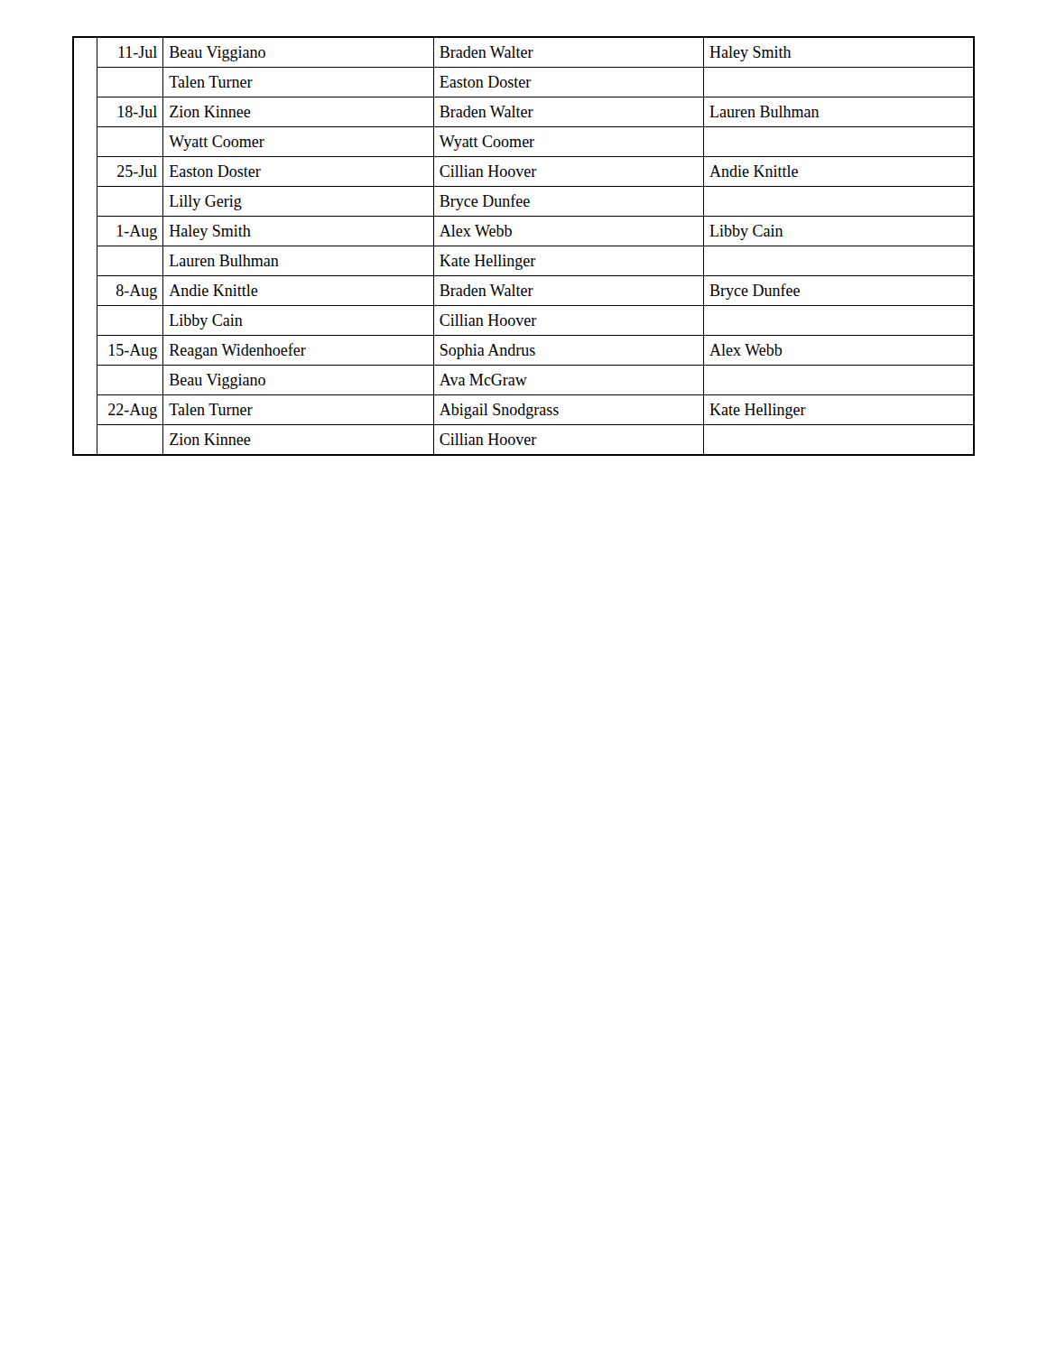| | 11-Jul | Beau Viggiano | Braden Walter | Haley Smith |
| | | Talen Turner | Easton Doster | |
| | 18-Jul | Zion Kinnee | Braden Walter | Lauren Bulhman |
| | | Wyatt Coomer | Wyatt Coomer | |
| | 25-Jul | Easton Doster | Cillian Hoover | Andie Knittle |
| | | Lilly Gerig | Bryce Dunfee | |
| | 1-Aug | Haley Smith | Alex Webb | Libby Cain |
| | | Lauren Bulhman | Kate Hellinger | |
| | 8-Aug | Andie Knittle | Braden Walter | Bryce Dunfee |
| | | Libby Cain | Cillian Hoover | |
| | 15-Aug | Reagan Widenhoefer | Sophia Andrus | Alex Webb |
| | | Beau Viggiano | Ava McGraw | |
| | 22-Aug | Talen Turner | Abigail Snodgrass | Kate Hellinger |
| | | Zion Kinnee | Cillian Hoover | |